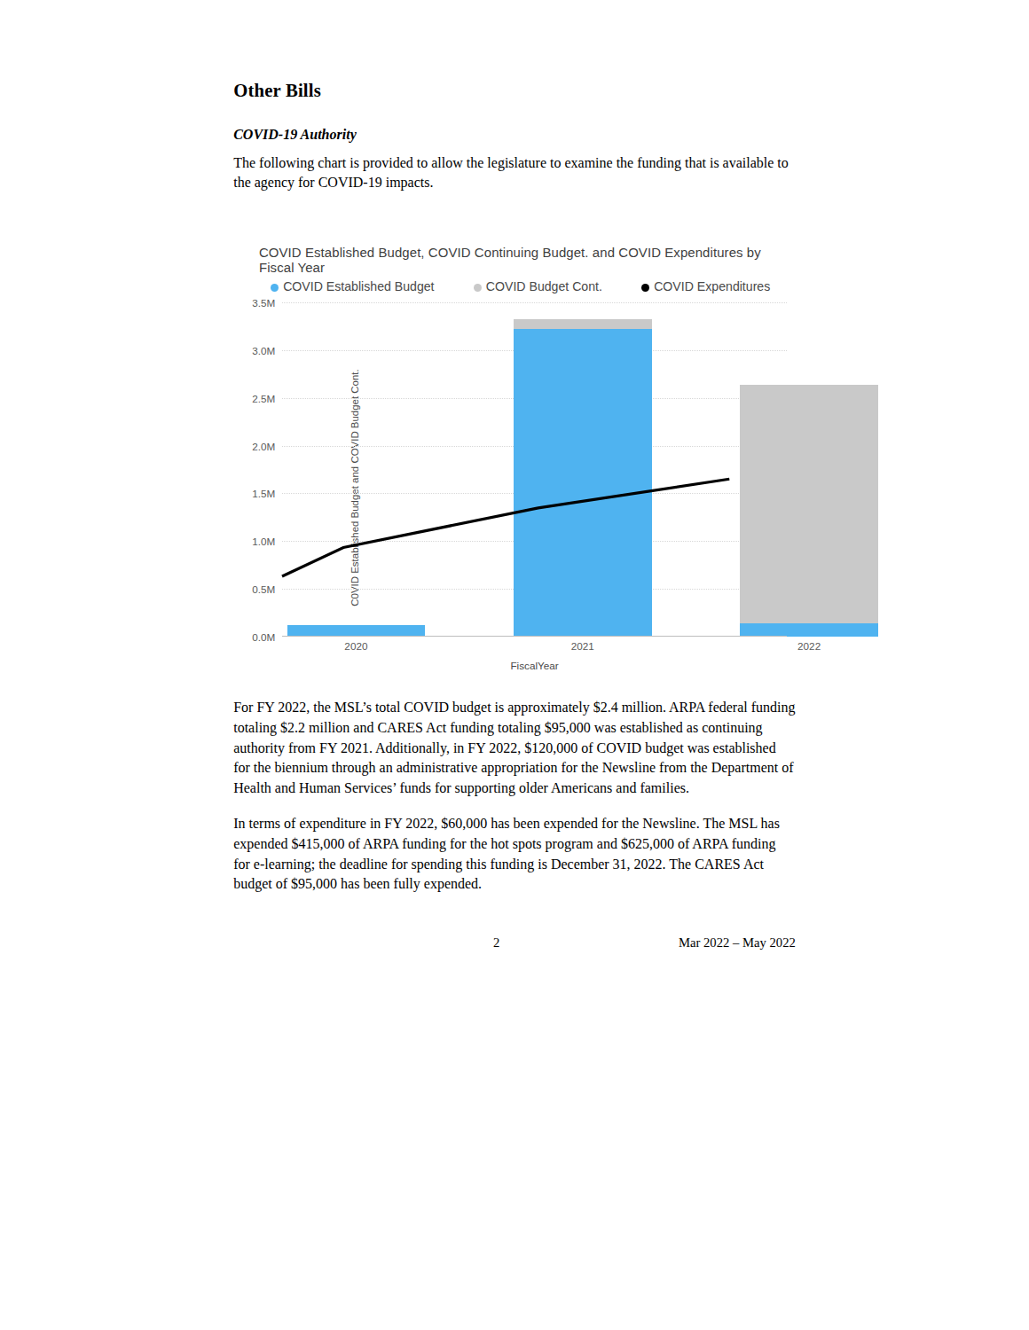Other Bills
COVID-19 Authority
The following chart is provided to allow the legislature to examine the funding that is available to the agency for COVID-19 impacts.
COVID Established Budget, COVID Continuing Budget. and COVID Expenditures by Fiscal Year
COVID Established Budget COVID Budget Cont. COVID Expenditures
C0VID Established Budget and COVID Budget Cont.
3.5M
3.0M
2.5M
2.0M
1.5M
1.0M
0.5M
0.0M
2020 2021 2022
FiscalYear
For FY 2022, the MSL’s total COVID budget is approximately $2.4 million. ARPA federal funding totaling $2.2 million and CARES Act funding totaling $95,000 was established as continuing authority from FY 2021. Additionally, in FY 2022, $120,000 of COVID budget was established for the biennium through an administrative appropriation for the Newsline from the Department of Health and Human Services’ funds for supporting older Americans and families.
In terms of expenditure in FY 2022, $60,000 has been expended for the Newsline. The MSL has expended $415,000 of ARPA funding for the hot spots program and $625,000 of ARPA funding for e-learning; the deadline for spending this funding is December 31, 2022. The CARES Act budget of $95,000 has been fully expended.
2
Mar 2022 – May 2022